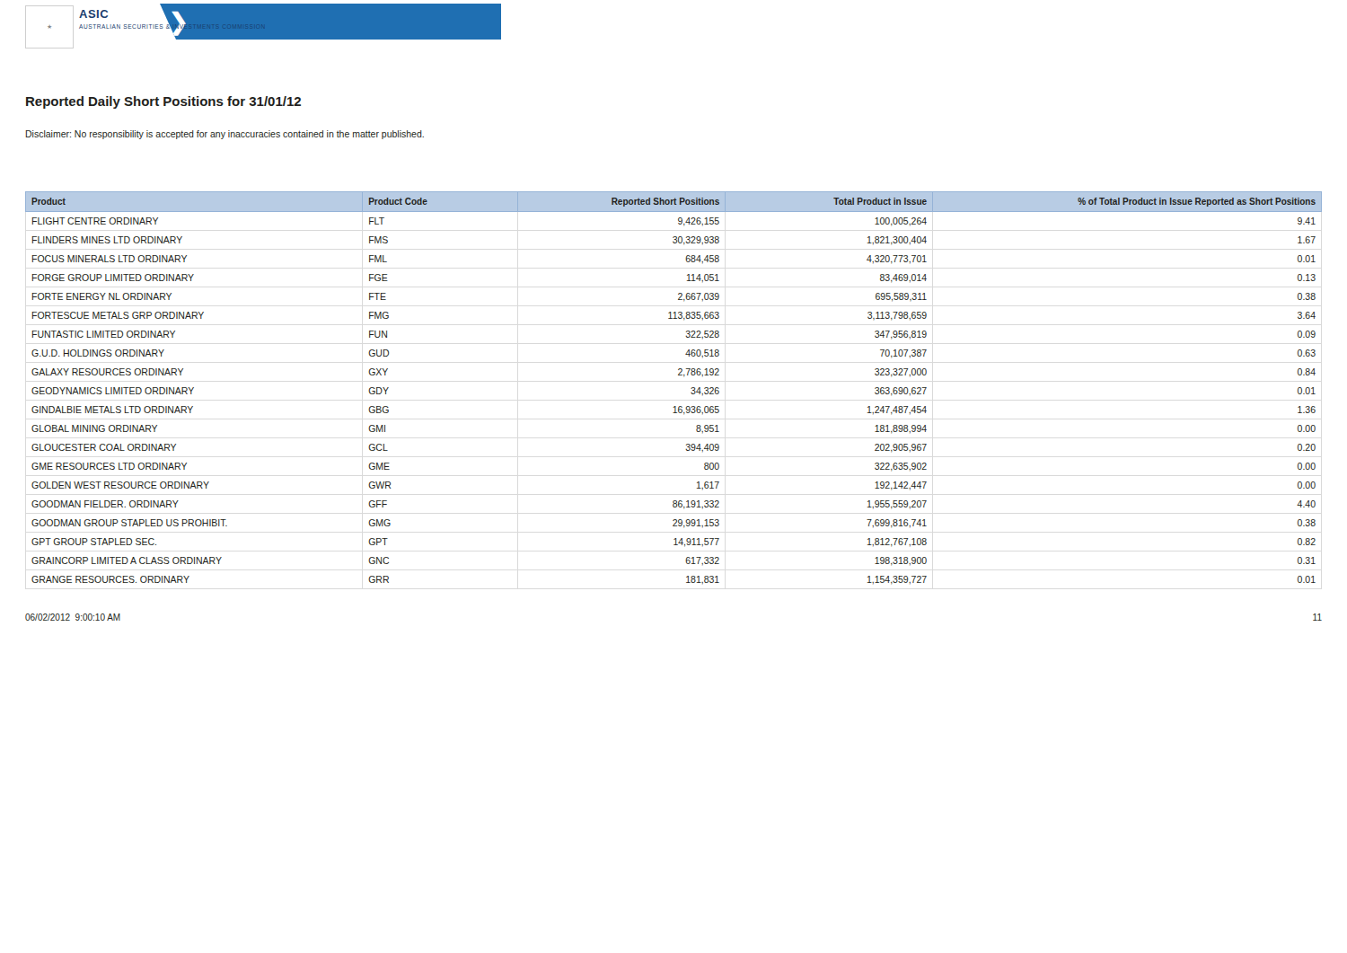❯
★
ASIC
Australian Securities & Investments Commission
Reported Daily Short Positions for 31/01/12
Disclaimer: No responsibility is accepted for any inaccuracies contained in the matter published.
| Product | Product Code | Reported Short Positions | Total Product in Issue | % of Total Product in Issue Reported as Short Positions |
| --- | --- | --- | --- | --- |
| FLIGHT CENTRE ORDINARY | FLT | 9,426,155 | 100,005,264 | 9.41 |
| FLINDERS MINES LTD ORDINARY | FMS | 30,329,938 | 1,821,300,404 | 1.67 |
| FOCUS MINERALS LTD ORDINARY | FML | 684,458 | 4,320,773,701 | 0.01 |
| FORGE GROUP LIMITED ORDINARY | FGE | 114,051 | 83,469,014 | 0.13 |
| FORTE ENERGY NL ORDINARY | FTE | 2,667,039 | 695,589,311 | 0.38 |
| FORTESCUE METALS GRP ORDINARY | FMG | 113,835,663 | 3,113,798,659 | 3.64 |
| FUNTASTIC LIMITED ORDINARY | FUN | 322,528 | 347,956,819 | 0.09 |
| G.U.D. HOLDINGS ORDINARY | GUD | 460,518 | 70,107,387 | 0.63 |
| GALAXY RESOURCES ORDINARY | GXY | 2,786,192 | 323,327,000 | 0.84 |
| GEODYNAMICS LIMITED ORDINARY | GDY | 34,326 | 363,690,627 | 0.01 |
| GINDALBIE METALS LTD ORDINARY | GBG | 16,936,065 | 1,247,487,454 | 1.36 |
| GLOBAL MINING ORDINARY | GMI | 8,951 | 181,898,994 | 0.00 |
| GLOUCESTER COAL ORDINARY | GCL | 394,409 | 202,905,967 | 0.20 |
| GME RESOURCES LTD ORDINARY | GME | 800 | 322,635,902 | 0.00 |
| GOLDEN WEST RESOURCE ORDINARY | GWR | 1,617 | 192,142,447 | 0.00 |
| GOODMAN FIELDER. ORDINARY | GFF | 86,191,332 | 1,955,559,207 | 4.40 |
| GOODMAN GROUP STAPLED US PROHIBIT. | GMG | 29,991,153 | 7,699,816,741 | 0.38 |
| GPT GROUP STAPLED SEC. | GPT | 14,911,577 | 1,812,767,108 | 0.82 |
| GRAINCORP LIMITED A CLASS ORDINARY | GNC | 617,332 | 198,318,900 | 0.31 |
| GRANGE RESOURCES. ORDINARY | GRR | 181,831 | 1,154,359,727 | 0.01 |
06/02/2012 9:00:10 AM 11